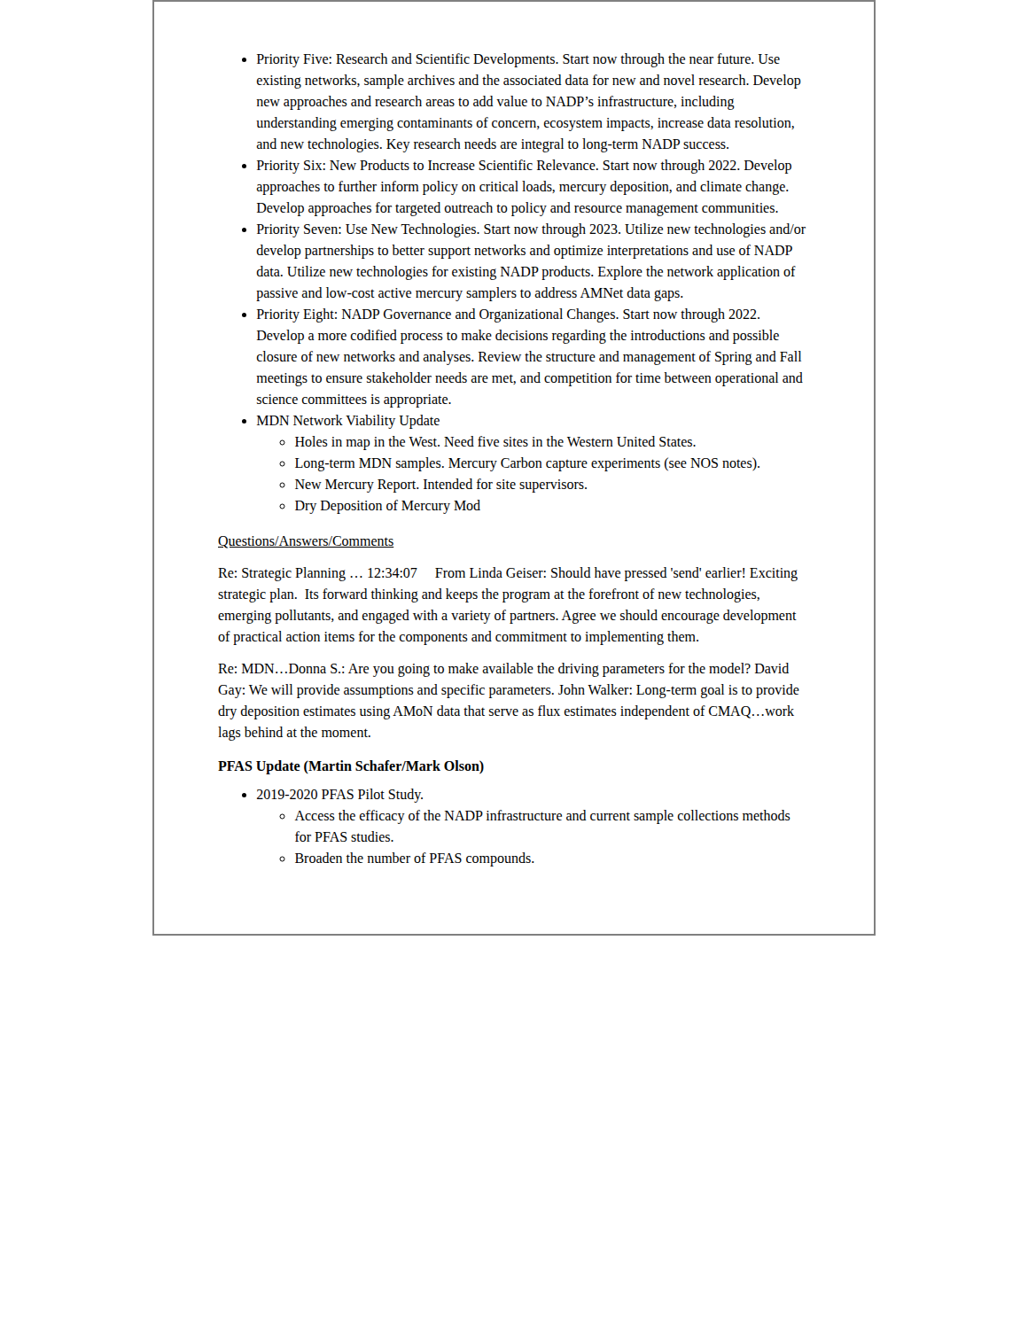Priority Five: Research and Scientific Developments. Start now through the near future. Use existing networks, sample archives and the associated data for new and novel research. Develop new approaches and research areas to add value to NADP’s infrastructure, including understanding emerging contaminants of concern, ecosystem impacts, increase data resolution, and new technologies. Key research needs are integral to long-term NADP success.
Priority Six: New Products to Increase Scientific Relevance. Start now through 2022. Develop approaches to further inform policy on critical loads, mercury deposition, and climate change. Develop approaches for targeted outreach to policy and resource management communities.
Priority Seven: Use New Technologies. Start now through 2023. Utilize new technologies and/or develop partnerships to better support networks and optimize interpretations and use of NADP data. Utilize new technologies for existing NADP products. Explore the network application of passive and low-cost active mercury samplers to address AMNet data gaps.
Priority Eight: NADP Governance and Organizational Changes. Start now through 2022. Develop a more codified process to make decisions regarding the introductions and possible closure of new networks and analyses. Review the structure and management of Spring and Fall meetings to ensure stakeholder needs are met, and competition for time between operational and science committees is appropriate.
MDN Network Viability Update
Holes in map in the West. Need five sites in the Western United States.
Long-term MDN samples. Mercury Carbon capture experiments (see NOS notes).
New Mercury Report. Intended for site supervisors.
Dry Deposition of Mercury Mod
Questions/Answers/Comments
Re: Strategic Planning … 12:34:07 From Linda Geiser: Should have pressed 'send' earlier! Exciting strategic plan. Its forward thinking and keeps the program at the forefront of new technologies, emerging pollutants, and engaged with a variety of partners. Agree we should encourage development of practical action items for the components and commitment to implementing them.
Re: MDN…Donna S.: Are you going to make available the driving parameters for the model? David Gay: We will provide assumptions and specific parameters. John Walker: Long-term goal is to provide dry deposition estimates using AMoN data that serve as flux estimates independent of CMAQ…work lags behind at the moment.
PFAS Update (Martin Schafer/Mark Olson)
2019-2020 PFAS Pilot Study.
Access the efficacy of the NADP infrastructure and current sample collections methods for PFAS studies.
Broaden the number of PFAS compounds.